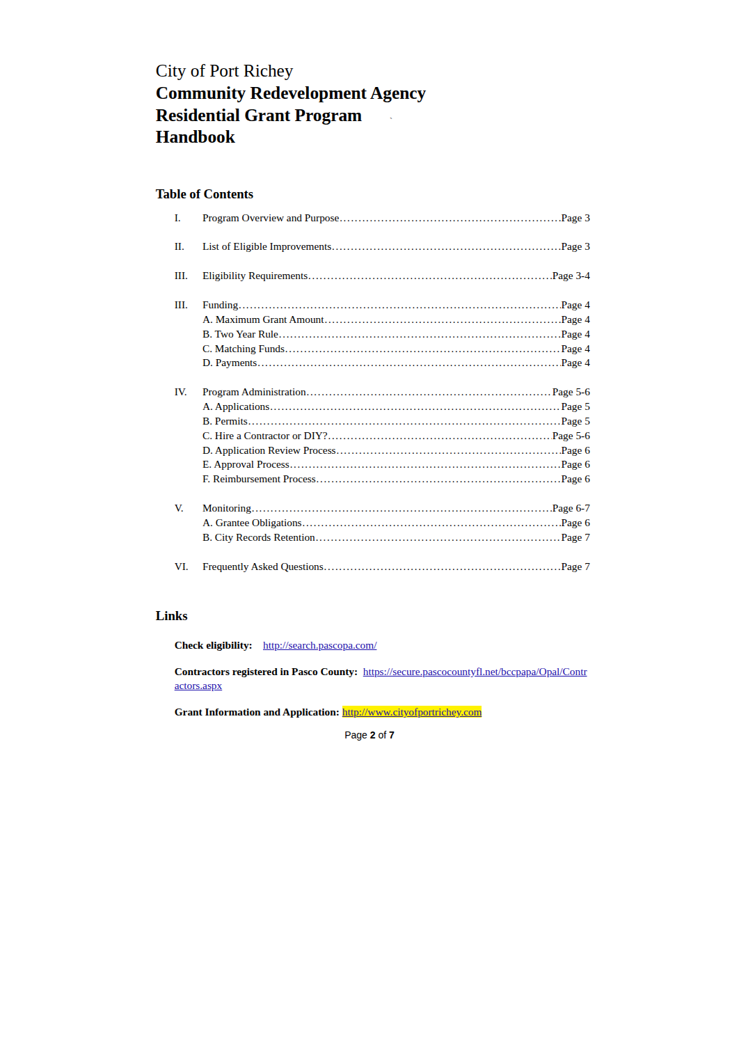City of Port Richey
Community Redevelopment Agency
Residential Grant Program
Handbook
`
Table of Contents
I. Program Overview and Purpose .................................................................................................................................. Page 3
II. List of Eligible Improvements ................................................................................................................................... Page 3
III. Eligibility Requirements ....................................................................................................................................... Page 3-4
III. Funding ......................................................................................................................................................... Page 4
A. Maximum Grant Amount ......................................................................................................................... Page 4
B. Two Year Rule ......................................................................................................................................... Page 4
C. Matching Funds ....................................................................................................................................... Page 4
D. Payments ............................................................................................................................................... Page 4
IV. Program Administration ....................................................................................................................................... Page 5-6
A. Applications ........................................................................................................................................... Page 5
B. Permits ................................................................................................................................................... Page 5
C. Hire a Contractor or DIY? ....................................................................................................................... Page 5-6
D. Application Review Process ................................................................................................................... Page 6
E. Approval Process ..................................................................................................................................... Page 6
F. Reimbursement Process ......................................................................................................................... Page 6
V. Monitoring ................................................................................................................................................. Page 6-7
A. Grantee Obligations ................................................................................................................................. Page 6
B. City Records Retention ......................................................................................................................... Page 7
VI. Frequently Asked Questions ..................................................................................................................... Page 7
Links
Check eligibility: http://search.pascopa.com/
Contractors registered in Pasco County: https://secure.pascocountyfl.net/bccpapa/Opal/Contractors.aspx
Grant Information and Application: http://www.cityofportrichey.com
Page 2 of 7